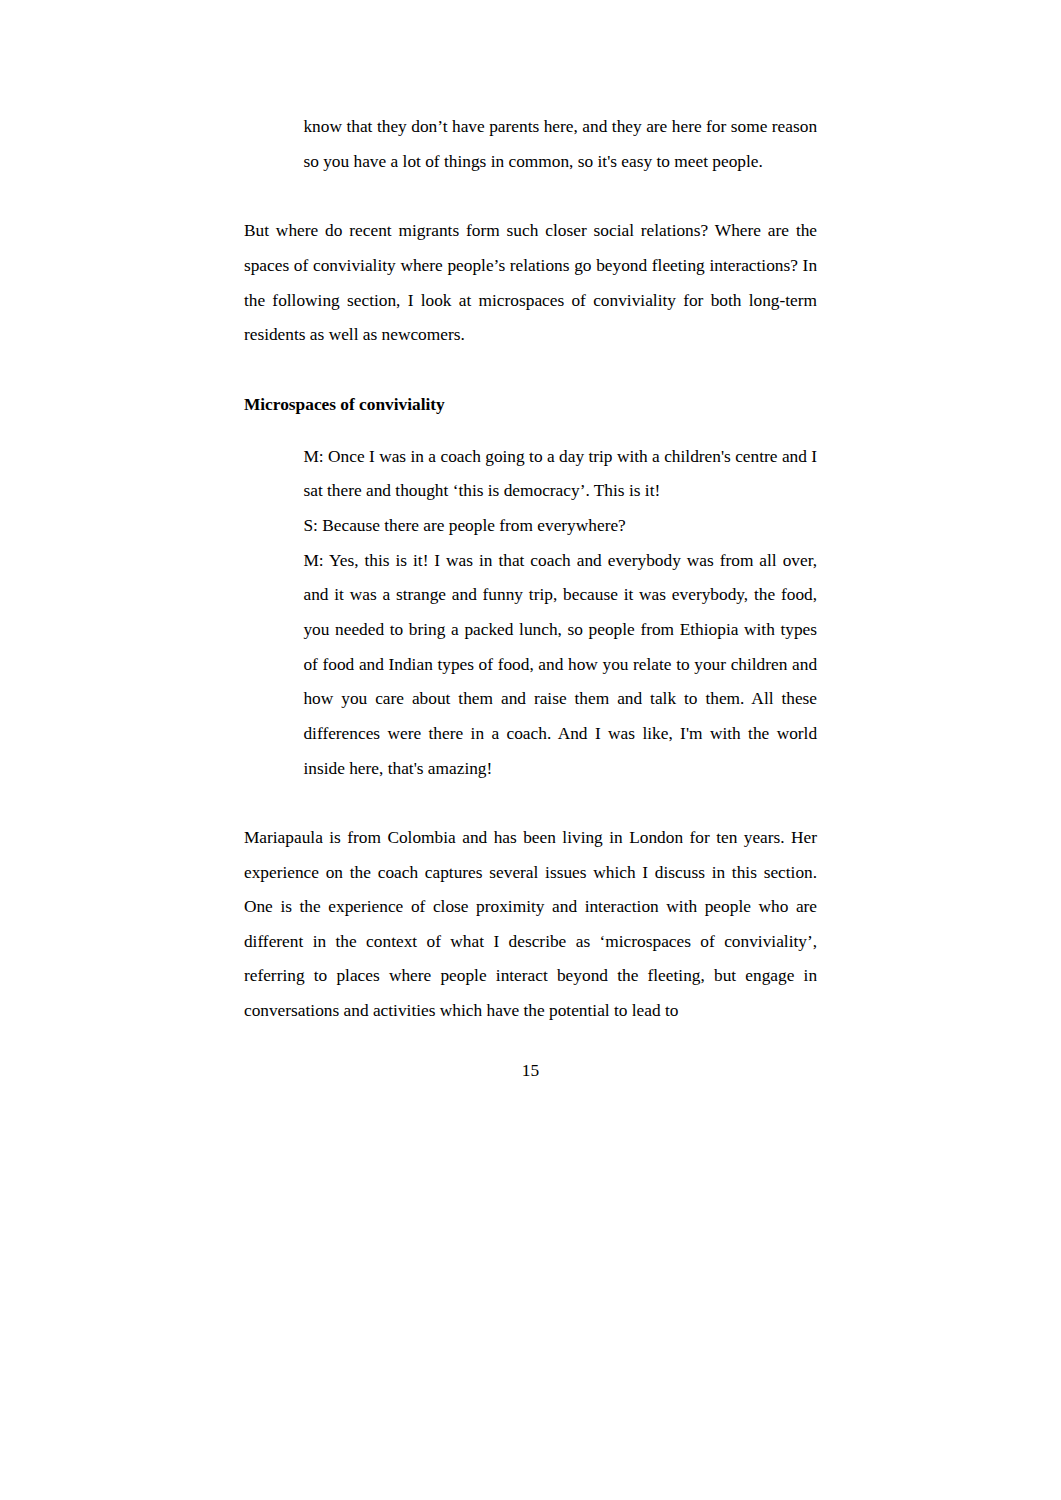know that they don’t have parents here, and they are here for some reason so you have a lot of things in common, so it's easy to meet people.
But where do recent migrants form such closer social relations? Where are the spaces of conviviality where people’s relations go beyond fleeting interactions? In the following section, I look at microspaces of conviviality for both long-term residents as well as newcomers.
Microspaces of conviviality
M: Once I was in a coach going to a day trip with a children's centre and I sat there and thought ‘this is democracy’. This is it!
S: Because there are people from everywhere?
M: Yes, this is it! I was in that coach and everybody was from all over, and it was a strange and funny trip, because it was everybody, the food, you needed to bring a packed lunch, so people from Ethiopia with types of food and Indian types of food, and how you relate to your children and how you care about them and raise them and talk to them. All these differences were there in a coach. And I was like, I'm with the world inside here, that's amazing!
Mariapaula is from Colombia and has been living in London for ten years. Her experience on the coach captures several issues which I discuss in this section. One is the experience of close proximity and interaction with people who are different in the context of what I describe as ‘microspaces of conviviality’, referring to places where people interact beyond the fleeting, but engage in conversations and activities which have the potential to lead to
15